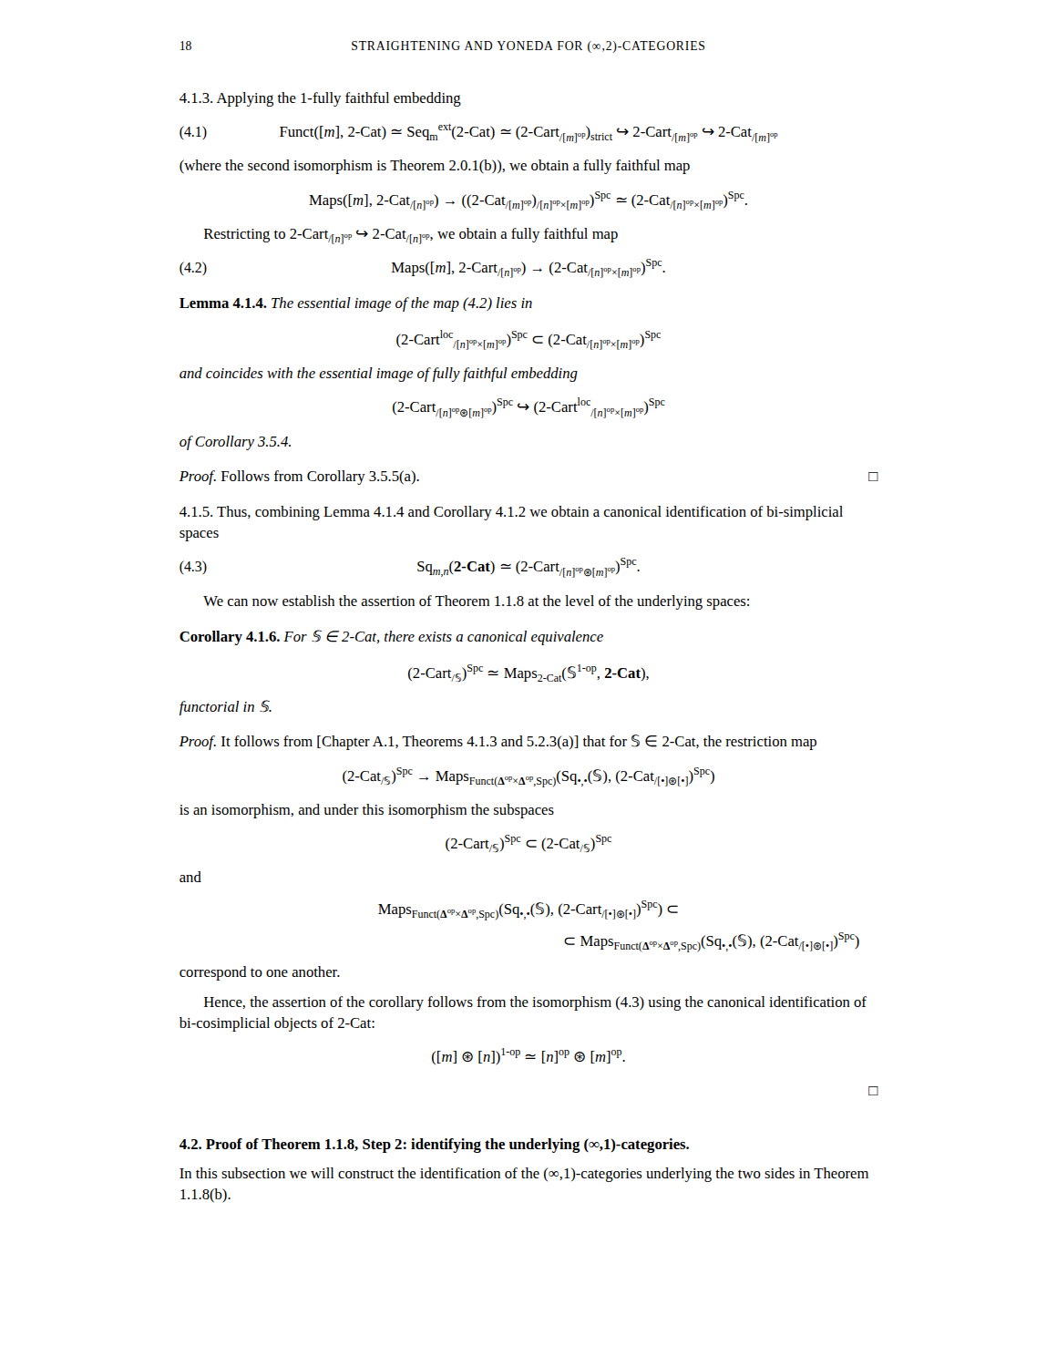18 Straightening and Yoneda for (∞,2)-categories 18
4.1.3. Applying the 1-fully faithful embedding
(4.1) Funct([m], 2-Cat) ≃ Seqmext(2-Cat) ≃ (2-Cart/[m]op)strict ↪ 2-Cart/[m]op ↪ 2-Cat/[m]op
(where the second isomorphism is Theorem 2.0.1(b)), we obtain a fully faithful map
Maps([m], 2-Cat/[n]op) → ((2-Cat/[m]op)/[n]op×[m]op)Spc ≃ (2-Cat/[n]op×[m]op)Spc.
Restricting to 2-Cart/[n]op ↪ 2-Cat/[n]op, we obtain a fully faithful map
(4.2) Maps([m], 2-Cart/[n]op) → (2-Cat/[n]op×[m]op)Spc.
Lemma 4.1.4. The essential image of the map (4.2) lies in
(2-Cartloc/[n]op×[m]op)Spc ⊂ (2-Cat/[n]op×[m]op)Spc
and coincides with the essential image of fully faithful embedding
(2-Cart/[n]op⊛[m]op)Spc ↪ (2-Cartloc/[n]op×[m]op)Spc
of Corollary 3.5.4.
Proof. Follows from Corollary 3.5.5(a). □
4.1.5. Thus, combining Lemma 4.1.4 and Corollary 4.1.2 we obtain a canonical identification of bi-simplicial spaces
(4.3) Sqm,n(2-Cat) ≃ (2-Cart/[n]op⊛[m]op)Spc.
We can now establish the assertion of Theorem 1.1.8 at the level of the underlying spaces:
Corollary 4.1.6. For 𝕊 ∈ 2-Cat, there exists a canonical equivalence
(2-Cart/𝕊)Spc ≃ Maps2-Cat(𝕊1-op, 2-Cat),
functorial in 𝕊.
Proof. It follows from [Chapter A.1, Theorems 4.1.3 and 5.2.3(a)] that for 𝕊 ∈ 2-Cat, the restriction map
(2-Cat/𝕊)Spc → MapsFunct(Δop×Δop,Spc)(Sq•,•(𝕊), (2-Cat/[•]⊛[•])Spc)
is an isomorphism, and under this isomorphism the subspaces
(2-Cart/𝕊)Spc ⊂ (2-Cat/𝕊)Spc
and
MapsFunct(Δop×Δop,Spc)(Sq•,•(𝕊), (2-Cart/[•]⊛[•])Spc) ⊂
⊂ MapsFunct(Δop×Δop,Spc)(Sq•,•(𝕊), (2-Cat/[•]⊛[•])Spc)
correspond to one another.
Hence, the assertion of the corollary follows from the isomorphism (4.3) using the canonical identification of bi-cosimplicial objects of 2-Cat:
([m] ⊛ [n])1-op ≃ [n]op ⊛ [m]op.
□
4.2. Proof of Theorem 1.1.8, Step 2: identifying the underlying (∞,1)-categories.
In this subsection we will construct the identification of the (∞,1)-categories underlying the two sides in Theorem 1.1.8(b).